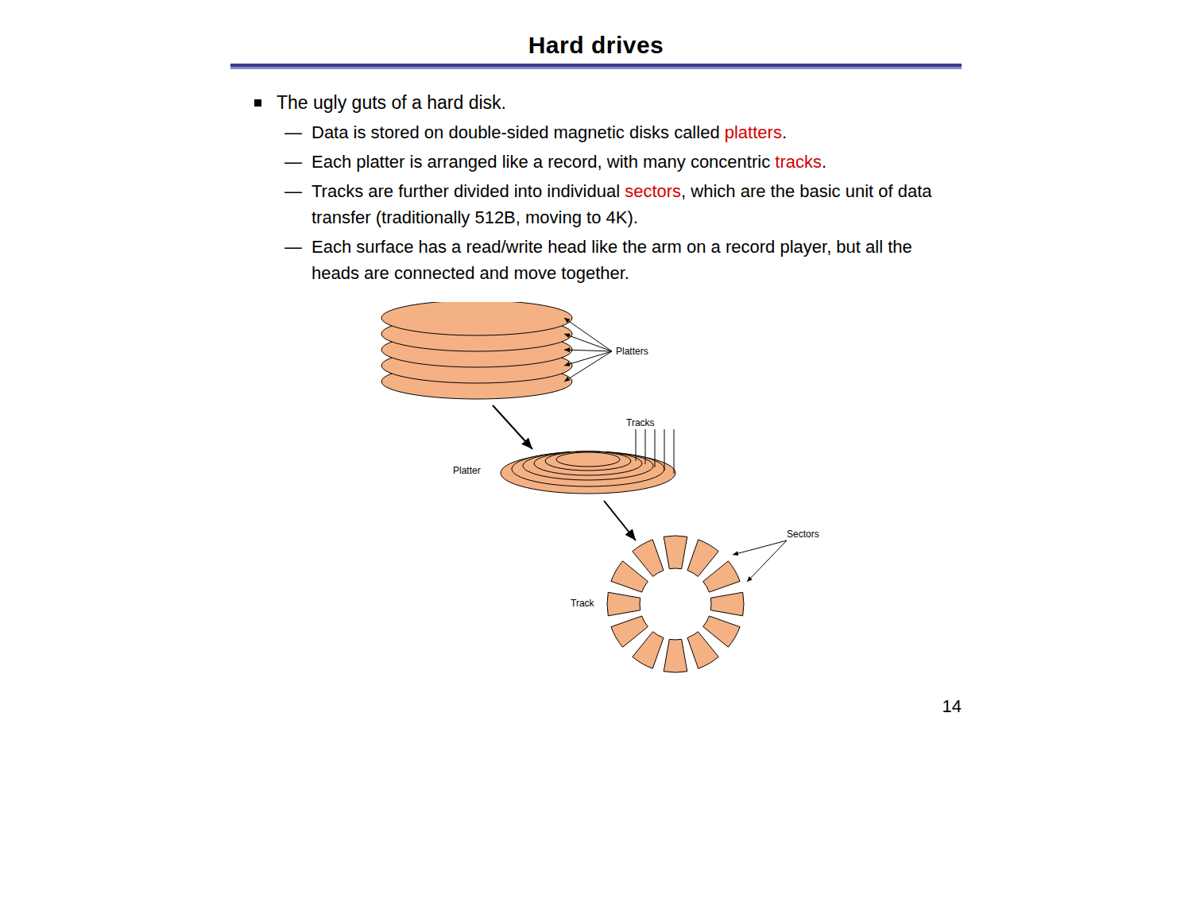Hard drives
The ugly guts of a hard disk.
Data is stored on double-sided magnetic disks called platters.
Each platter is arranged like a record, with many concentric tracks.
Tracks are further divided into individual sectors, which are the basic unit of data transfer (traditionally 512B, moving to 4K).
Each surface has a read/write head like the arm on a record player, but all the heads are connected and move together.
Platters Tracks Platter Sectors Track
14